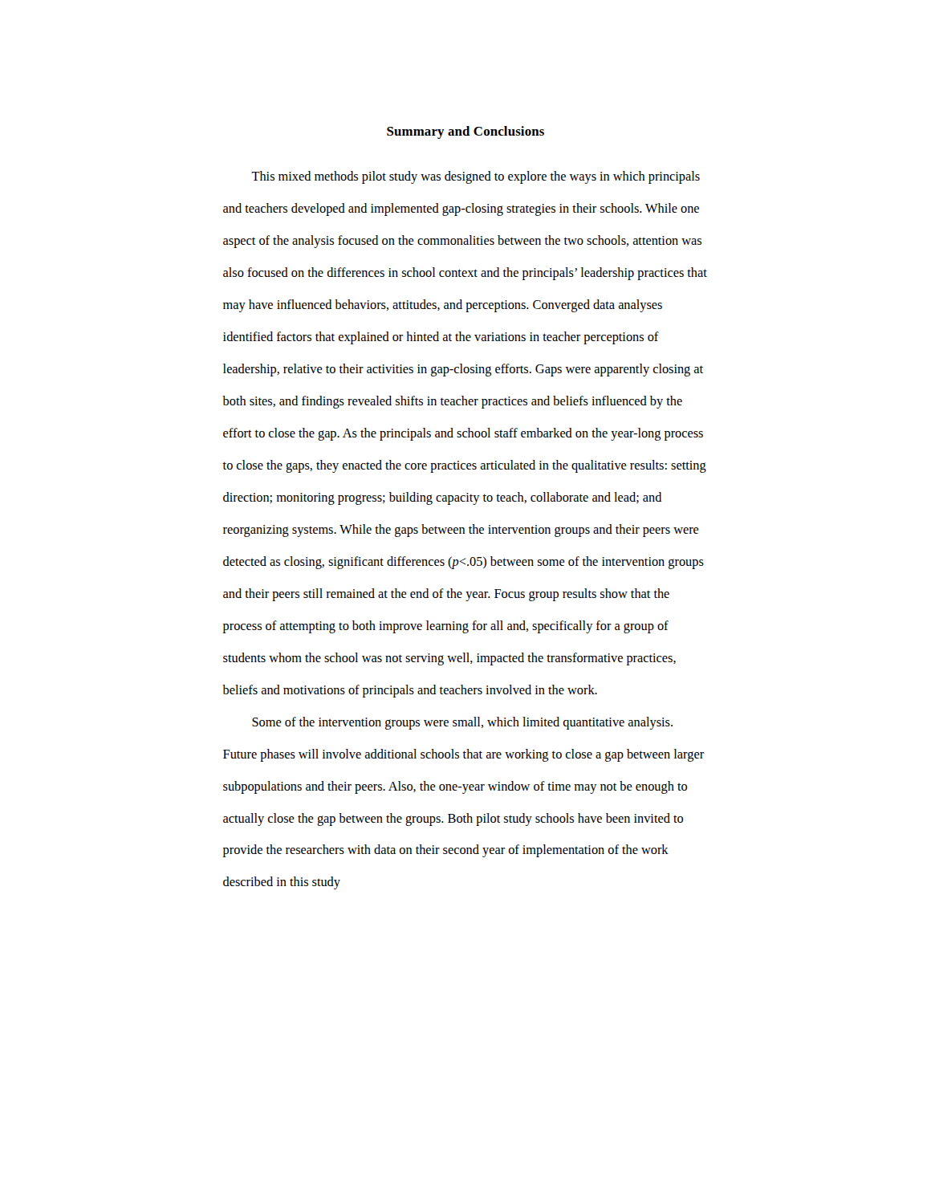Summary and Conclusions
This mixed methods pilot study was designed to explore the ways in which principals and teachers developed and implemented gap-closing strategies in their schools. While one aspect of the analysis focused on the commonalities between the two schools, attention was also focused on the differences in school context and the principals’ leadership practices that may have influenced behaviors, attitudes, and perceptions. Converged data analyses identified factors that explained or hinted at the variations in teacher perceptions of leadership, relative to their activities in gap-closing efforts. Gaps were apparently closing at both sites, and findings revealed shifts in teacher practices and beliefs influenced by the effort to close the gap. As the principals and school staff embarked on the year-long process to close the gaps, they enacted the core practices articulated in the qualitative results: setting direction; monitoring progress; building capacity to teach, collaborate and lead; and reorganizing systems. While the gaps between the intervention groups and their peers were detected as closing, significant differences (p<.05) between some of the intervention groups and their peers still remained at the end of the year. Focus group results show that the process of attempting to both improve learning for all and, specifically for a group of students whom the school was not serving well, impacted the transformative practices, beliefs and motivations of principals and teachers involved in the work.
Some of the intervention groups were small, which limited quantitative analysis. Future phases will involve additional schools that are working to close a gap between larger subpopulations and their peers. Also, the one-year window of time may not be enough to actually close the gap between the groups. Both pilot study schools have been invited to provide the researchers with data on their second year of implementation of the work described in this study